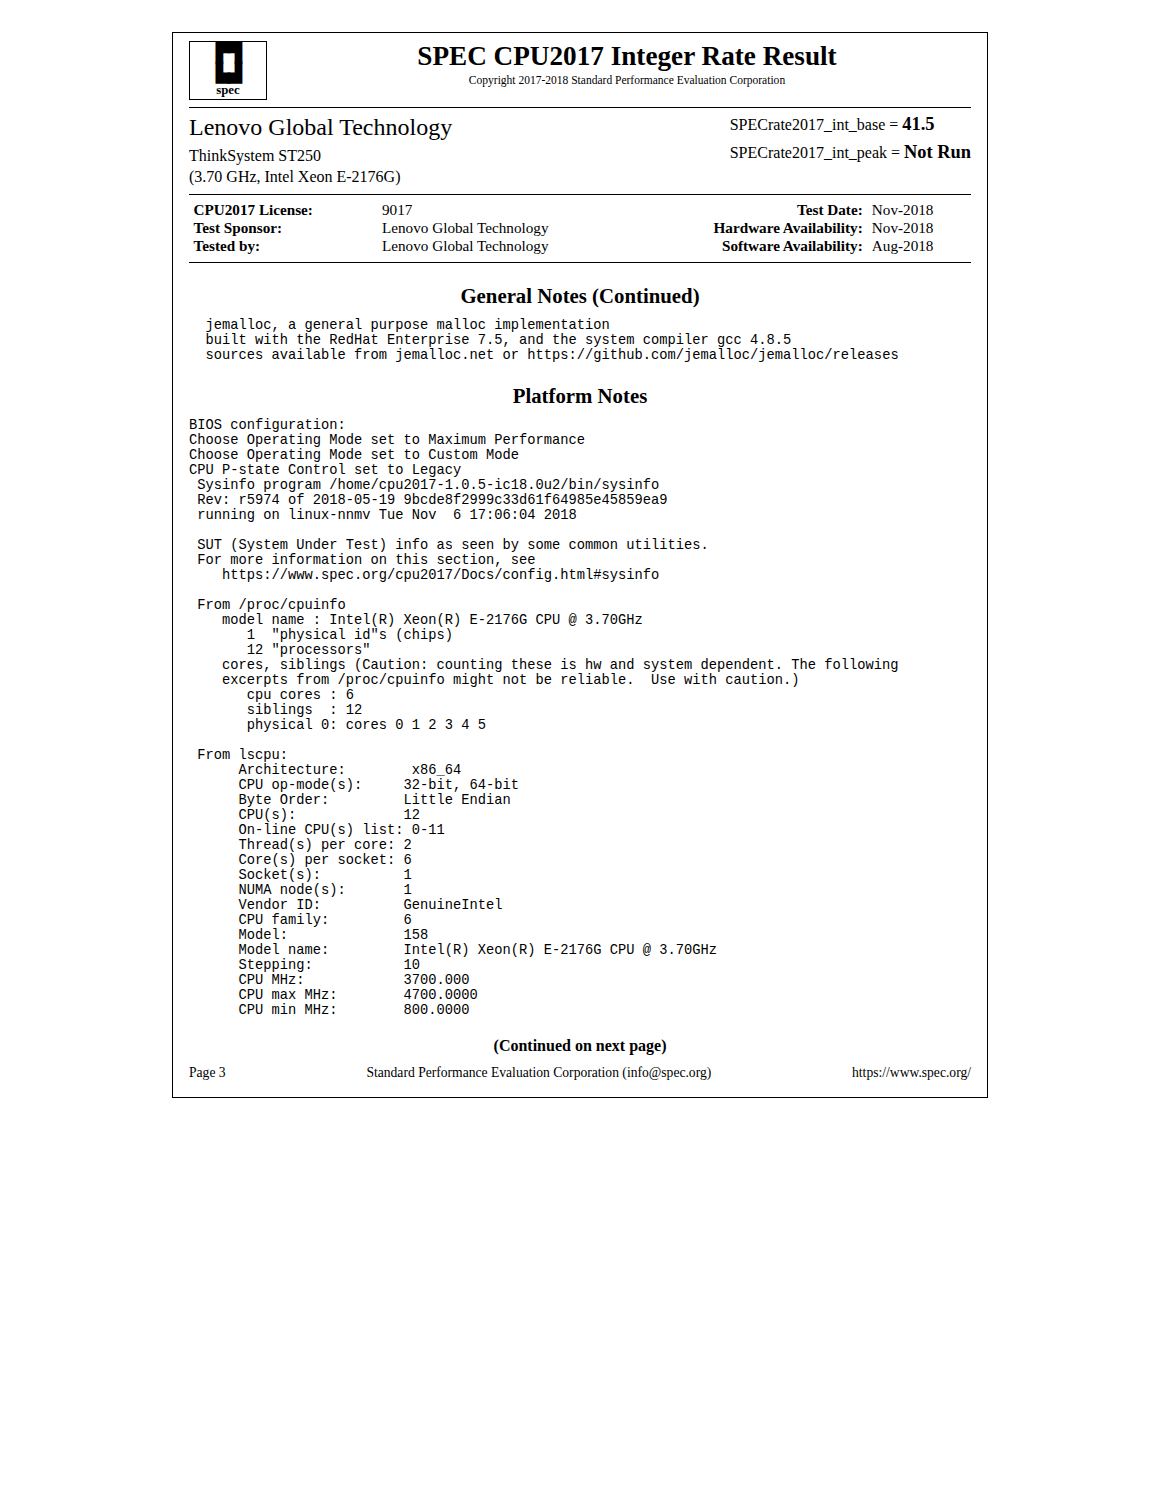▛▜
▙▟
spec
SPEC CPU2017 Integer Rate Result
Copyright 2017-2018 Standard Performance Evaluation Corporation
Lenovo Global Technology
ThinkSystem ST250
(3.70 GHz, Intel Xeon E-2176G)
SPECrate2017_int_base = 41.5
SPECrate2017_int_peak = Not Run
| CPU2017 License: | 9017 | Test Date: | Nov-2018 |
| Test Sponsor: | Lenovo Global Technology | Hardware Availability: | Nov-2018 |
| Tested by: | Lenovo Global Technology | Software Availability: | Aug-2018 |
General Notes (Continued)
  jemalloc, a general purpose malloc implementation
  built with the RedHat Enterprise 7.5, and the system compiler gcc 4.8.5
  sources available from jemalloc.net or https://github.com/jemalloc/jemalloc/releases
Platform Notes
BIOS configuration:
Choose Operating Mode set to Maximum Performance
Choose Operating Mode set to Custom Mode
CPU P-state Control set to Legacy
 Sysinfo program /home/cpu2017-1.0.5-ic18.0u2/bin/sysinfo
 Rev: r5974 of 2018-05-19 9bcde8f2999c33d61f64985e45859ea9
 running on linux-nnmv Tue Nov  6 17:06:04 2018

 SUT (System Under Test) info as seen by some common utilities.
 For more information on this section, see
    https://www.spec.org/cpu2017/Docs/config.html#sysinfo

 From /proc/cpuinfo
    model name : Intel(R) Xeon(R) E-2176G CPU @ 3.70GHz
       1  "physical id"s (chips)
       12 "processors"
    cores, siblings (Caution: counting these is hw and system dependent. The following
    excerpts from /proc/cpuinfo might not be reliable.  Use with caution.)
       cpu cores : 6
       siblings  : 12
       physical 0: cores 0 1 2 3 4 5

 From lscpu:
      Architecture:        x86_64
      CPU op-mode(s):     32-bit, 64-bit
      Byte Order:         Little Endian
      CPU(s):             12
      On-line CPU(s) list: 0-11
      Thread(s) per core: 2
      Core(s) per socket: 6
      Socket(s):          1
      NUMA node(s):       1
      Vendor ID:          GenuineIntel
      CPU family:         6
      Model:              158
      Model name:         Intel(R) Xeon(R) E-2176G CPU @ 3.70GHz
      Stepping:           10
      CPU MHz:            3700.000
      CPU max MHz:        4700.0000
      CPU min MHz:        800.0000
(Continued on next page)
Page 3
Standard Performance Evaluation Corporation (info@spec.org)
https://www.spec.org/